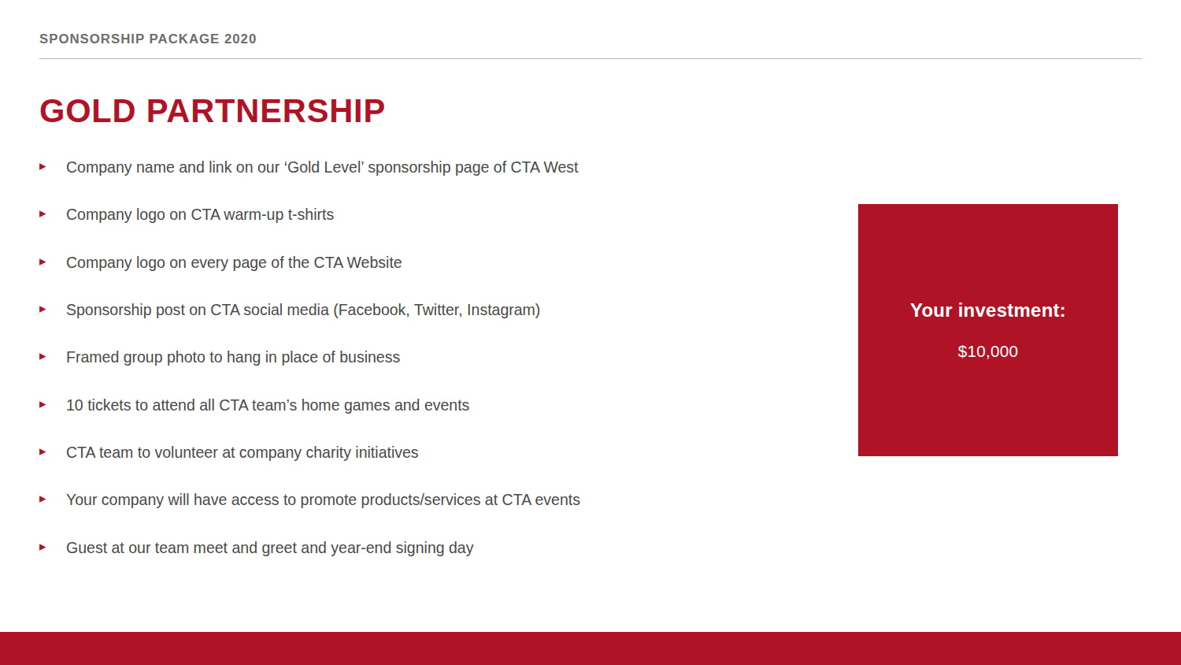Sponsorship Package 2020
Gold Partnership
Company name and link on our ‘Gold Level’ sponsorship page of CTA West
Company logo on CTA warm-up t-shirts
Company logo on every page of the CTA Website
Sponsorship post on CTA social media (Facebook, Twitter, Instagram)
Framed group photo to hang in place of business
10 tickets to attend all CTA team’s home games and events
CTA team to volunteer at company charity initiatives
Your company will have access to promote products/services at CTA events
Guest at our team meet and greet and year-end signing day
Your investment:
$10,000